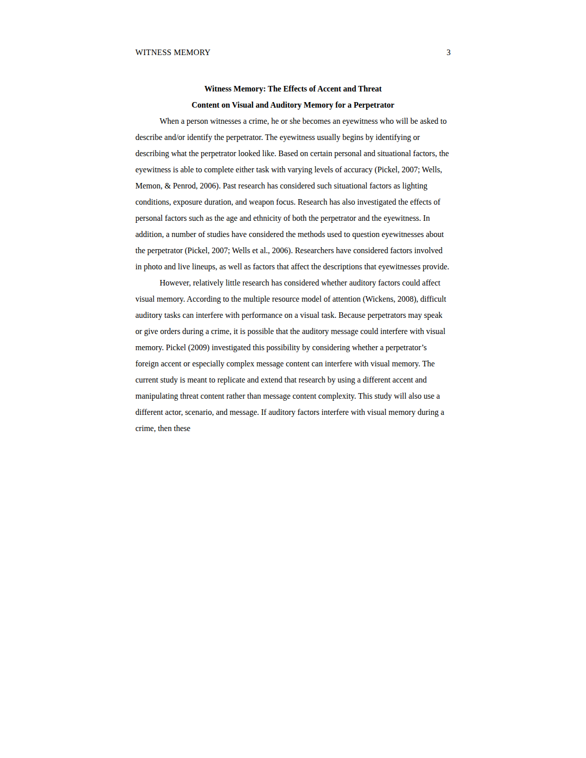Witness Memory 3
Witness Memory: The Effects of Accent and Threat Content on Visual and Auditory Memory for a Perpetrator
When a person witnesses a crime, he or she becomes an eyewitness who will be asked to describe and/or identify the perpetrator. The eyewitness usually begins by identifying or describing what the perpetrator looked like. Based on certain personal and situational factors, the eyewitness is able to complete either task with varying levels of accuracy (Pickel, 2007; Wells, Memon, & Penrod, 2006). Past research has considered such situational factors as lighting conditions, exposure duration, and weapon focus. Research has also investigated the effects of personal factors such as the age and ethnicity of both the perpetrator and the eyewitness. In addition, a number of studies have considered the methods used to question eyewitnesses about the perpetrator (Pickel, 2007; Wells et al., 2006). Researchers have considered factors involved in photo and live lineups, as well as factors that affect the descriptions that eyewitnesses provide.
However, relatively little research has considered whether auditory factors could affect visual memory. According to the multiple resource model of attention (Wickens, 2008), difficult auditory tasks can interfere with performance on a visual task. Because perpetrators may speak or give orders during a crime, it is possible that the auditory message could interfere with visual memory. Pickel (2009) investigated this possibility by considering whether a perpetrator’s foreign accent or especially complex message content can interfere with visual memory. The current study is meant to replicate and extend that research by using a different accent and manipulating threat content rather than message content complexity. This study will also use a different actor, scenario, and message. If auditory factors interfere with visual memory during a crime, then these